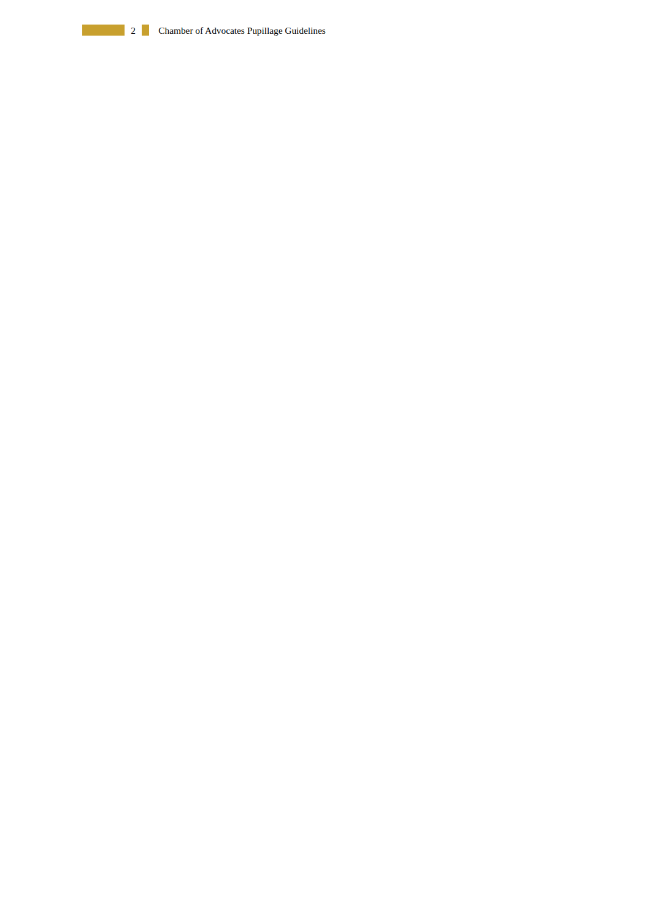2
Chamber of Advocates Pupillage Guidelines